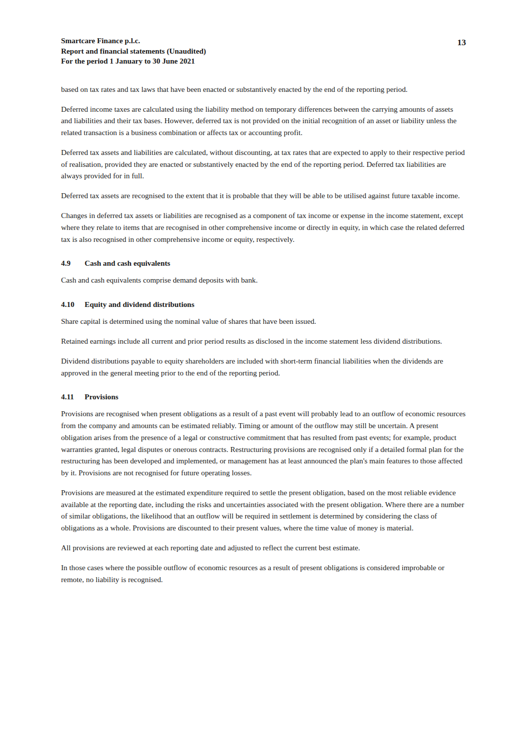Smartcare Finance p.l.c. Report and financial statements (Unaudited) For the period 1 January to 30 June 2021
13
based on tax rates and tax laws that have been enacted or substantively enacted by the end of the reporting period.
Deferred income taxes are calculated using the liability method on temporary differences between the carrying amounts of assets and liabilities and their tax bases. However, deferred tax is not provided on the initial recognition of an asset or liability unless the related transaction is a business combination or affects tax or accounting profit.
Deferred tax assets and liabilities are calculated, without discounting, at tax rates that are expected to apply to their respective period of realisation, provided they are enacted or substantively enacted by the end of the reporting period. Deferred tax liabilities are always provided for in full.
Deferred tax assets are recognised to the extent that it is probable that they will be able to be utilised against future taxable income.
Changes in deferred tax assets or liabilities are recognised as a component of tax income or expense in the income statement, except where they relate to items that are recognised in other comprehensive income or directly in equity, in which case the related deferred tax is also recognised in other comprehensive income or equity, respectively.
4.9 Cash and cash equivalents
Cash and cash equivalents comprise demand deposits with bank.
4.10 Equity and dividend distributions
Share capital is determined using the nominal value of shares that have been issued.
Retained earnings include all current and prior period results as disclosed in the income statement less dividend distributions.
Dividend distributions payable to equity shareholders are included with short-term financial liabilities when the dividends are approved in the general meeting prior to the end of the reporting period.
4.11 Provisions
Provisions are recognised when present obligations as a result of a past event will probably lead to an outflow of economic resources from the company and amounts can be estimated reliably. Timing or amount of the outflow may still be uncertain. A present obligation arises from the presence of a legal or constructive commitment that has resulted from past events; for example, product warranties granted, legal disputes or onerous contracts. Restructuring provisions are recognised only if a detailed formal plan for the restructuring has been developed and implemented, or management has at least announced the plan's main features to those affected by it. Provisions are not recognised for future operating losses.
Provisions are measured at the estimated expenditure required to settle the present obligation, based on the most reliable evidence available at the reporting date, including the risks and uncertainties associated with the present obligation. Where there are a number of similar obligations, the likelihood that an outflow will be required in settlement is determined by considering the class of obligations as a whole. Provisions are discounted to their present values, where the time value of money is material.
All provisions are reviewed at each reporting date and adjusted to reflect the current best estimate.
In those cases where the possible outflow of economic resources as a result of present obligations is considered improbable or remote, no liability is recognised.